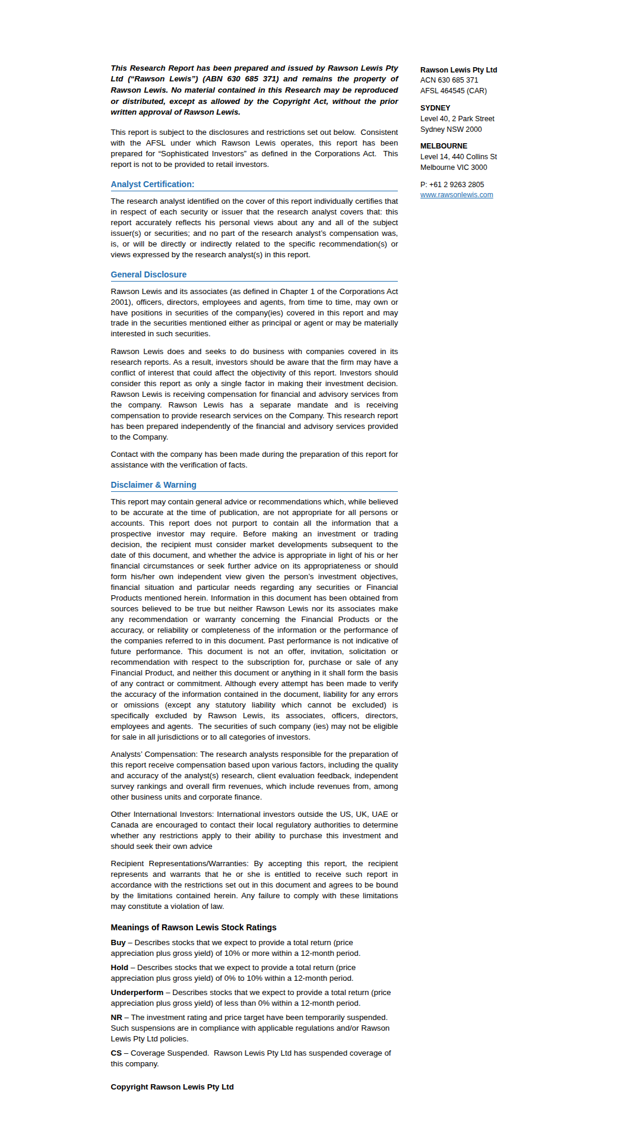This Research Report has been prepared and issued by Rawson Lewis Pty Ltd (“Rawson Lewis”) (ABN 630 685 371) and remains the property of Rawson Lewis. No material contained in this Research may be reproduced or distributed, except as allowed by the Copyright Act, without the prior written approval of Rawson Lewis.
This report is subject to the disclosures and restrictions set out below. Consistent with the AFSL under which Rawson Lewis operates, this report has been prepared for “Sophisticated Investors” as defined in the Corporations Act. This report is not to be provided to retail investors.
Analyst Certification:
The research analyst identified on the cover of this report individually certifies that in respect of each security or issuer that the research analyst covers that: this report accurately reflects his personal views about any and all of the subject issuer(s) or securities; and no part of the research analyst’s compensation was, is, or will be directly or indirectly related to the specific recommendation(s) or views expressed by the research analyst(s) in this report.
General Disclosure
Rawson Lewis and its associates (as defined in Chapter 1 of the Corporations Act 2001), officers, directors, employees and agents, from time to time, may own or have positions in securities of the company(ies) covered in this report and may trade in the securities mentioned either as principal or agent or may be materially interested in such securities.
Rawson Lewis does and seeks to do business with companies covered in its research reports. As a result, investors should be aware that the firm may have a conflict of interest that could affect the objectivity of this report. Investors should consider this report as only a single factor in making their investment decision. Rawson Lewis is receiving compensation for financial and advisory services from the company. Rawson Lewis has a separate mandate and is receiving compensation to provide research services on the Company. This research report has been prepared independently of the financial and advisory services provided to the Company.
Contact with the company has been made during the preparation of this report for assistance with the verification of facts.
Disclaimer & Warning
This report may contain general advice or recommendations which, while believed to be accurate at the time of publication, are not appropriate for all persons or accounts. This report does not purport to contain all the information that a prospective investor may require. Before making an investment or trading decision, the recipient must consider market developments subsequent to the date of this document, and whether the advice is appropriate in light of his or her financial circumstances or seek further advice on its appropriateness or should form his/her own independent view given the person’s investment objectives, financial situation and particular needs regarding any securities or Financial Products mentioned herein. Information in this document has been obtained from sources believed to be true but neither Rawson Lewis nor its associates make any recommendation or warranty concerning the Financial Products or the accuracy, or reliability or completeness of the information or the performance of the companies referred to in this document. Past performance is not indicative of future performance. This document is not an offer, invitation, solicitation or recommendation with respect to the subscription for, purchase or sale of any Financial Product, and neither this document or anything in it shall form the basis of any contract or commitment. Although every attempt has been made to verify the accuracy of the information contained in the document, liability for any errors or omissions (except any statutory liability which cannot be excluded) is specifically excluded by Rawson Lewis, its associates, officers, directors, employees and agents. The securities of such company (ies) may not be eligible for sale in all jurisdictions or to all categories of investors.
Analysts’ Compensation: The research analysts responsible for the preparation of this report receive compensation based upon various factors, including the quality and accuracy of the analyst(s) research, client evaluation feedback, independent survey rankings and overall firm revenues, which include revenues from, among other business units and corporate finance.
Other International Investors: International investors outside the US, UK, UAE or Canada are encouraged to contact their local regulatory authorities to determine whether any restrictions apply to their ability to purchase this investment and should seek their own advice
Recipient Representations/Warranties: By accepting this report, the recipient represents and warrants that he or she is entitled to receive such report in accordance with the restrictions set out in this document and agrees to be bound by the limitations contained herein. Any failure to comply with these limitations may constitute a violation of law.
Meanings of Rawson Lewis Stock Ratings
Buy – Describes stocks that we expect to provide a total return (price appreciation plus gross yield) of 10% or more within a 12-month period.
Hold – Describes stocks that we expect to provide a total return (price appreciation plus gross yield) of 0% to 10% within a 12-month period.
Underperform – Describes stocks that we expect to provide a total return (price appreciation plus gross yield) of less than 0% within a 12-month period.
NR – The investment rating and price target have been temporarily suspended. Such suspensions are in compliance with applicable regulations and/or Rawson Lewis Pty Ltd policies.
CS – Coverage Suspended. Rawson Lewis Pty Ltd has suspended coverage of this company.
Copyright Rawson Lewis Pty Ltd
Rawson Lewis Pty Ltd
ACN 630 685 371
AFSL 464545 (CAR)
SYDNEY
Level 40, 2 Park Street
Sydney NSW 2000
MELBOURNE
Level 14, 440 Collins St
Melbourne VIC 3000
P: +61 2 9263 2805
www.rawsonlewis.com